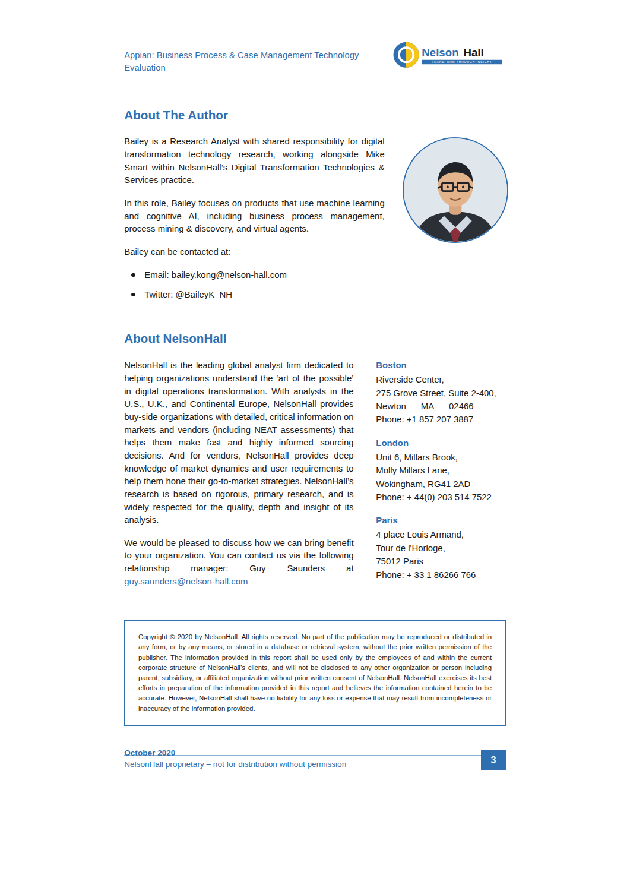Appian: Business Process & Case Management Technology Evaluation
Nelson Hall TRANSFORM THROUGH INSIGHT
About The Author
Bailey is a Research Analyst with shared responsibility for digital transformation technology research, working alongside Mike Smart within NelsonHall’s Digital Transformation Technologies & Services practice.
In this role, Bailey focuses on products that use machine learning and cognitive AI, including business process management, process mining & discovery, and virtual agents.
Bailey can be contacted at:
Email: bailey.kong@nelson-hall.com
Twitter: @BaileyK_NH
About NelsonHall
NelsonHall is the leading global analyst firm dedicated to helping organizations understand the ‘art of the possible’ in digital operations transformation. With analysts in the U.S., U.K., and Continental Europe, NelsonHall provides buy-side organizations with detailed, critical information on markets and vendors (including NEAT assessments) that helps them make fast and highly informed sourcing decisions. And for vendors, NelsonHall provides deep knowledge of market dynamics and user requirements to help them hone their go-to-market strategies. NelsonHall’s research is based on rigorous, primary research, and is widely respected for the quality, depth and insight of its analysis.
We would be pleased to discuss how we can bring benefit to your organization. You can contact us via the following relationship manager: Guy Saunders at guy.saunders@nelson-hall.com
Boston
Riverside Center,
275 Grove Street, Suite 2-400,
Newton MA 02466
Phone: +1 857 207 3887
London
Unit 6, Millars Brook,
Molly Millars Lane,
Wokingham, RG41 2AD
Phone: + 44(0) 203 514 7522
Paris
4 place Louis Armand,
Tour de l'Horloge,
75012 Paris
Phone: + 33 1 86266 766
Copyright © 2020 by NelsonHall. All rights reserved. No part of the publication may be reproduced or distributed in any form, or by any means, or stored in a database or retrieval system, without the prior written permission of the publisher. The information provided in this report shall be used only by the employees of and within the current corporate structure of NelsonHall’s clients, and will not be disclosed to any other organization or person including parent, subsidiary, or affiliated organization without prior written consent of NelsonHall. NelsonHall exercises its best efforts in preparation of the information provided in this report and believes the information contained herein to be accurate. However, NelsonHall shall have no liability for any loss or expense that may result from incompleteness or inaccuracy of the information provided.
October 2020
NelsonHall proprietary – not for distribution without permission
3